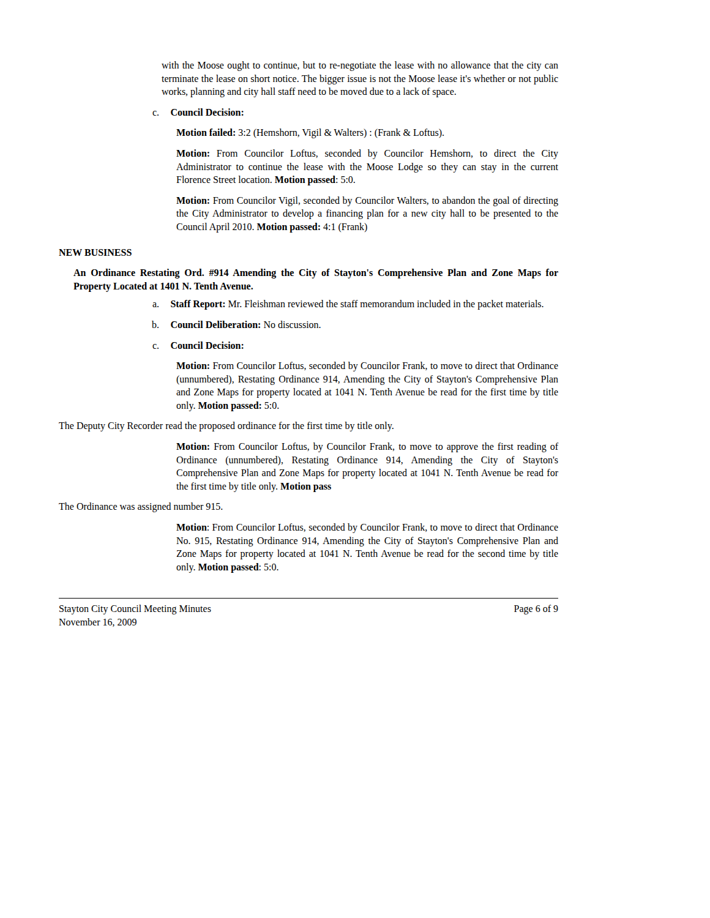with the Moose ought to continue, but to re-negotiate the lease with no allowance that the city can terminate the lease on short notice. The bigger issue is not the Moose lease it's whether or not public works, planning and city hall staff need to be moved due to a lack of space.
Council Decision:
Motion failed: 3:2 (Hemshorn, Vigil & Walters) : (Frank & Loftus).
Motion: From Councilor Loftus, seconded by Councilor Hemshorn, to direct the City Administrator to continue the lease with the Moose Lodge so they can stay in the current Florence Street location. Motion passed: 5:0.
Motion: From Councilor Vigil, seconded by Councilor Walters, to abandon the goal of directing the City Administrator to develop a financing plan for a new city hall to be presented to the Council April 2010. Motion passed: 4:1 (Frank)
NEW BUSINESS
An Ordinance Restating Ord. #914 Amending the City of Stayton's Comprehensive Plan and Zone Maps for Property Located at 1401 N. Tenth Avenue.
Staff Report: Mr. Fleishman reviewed the staff memorandum included in the packet materials.
Council Deliberation: No discussion.
Council Decision:
Motion: From Councilor Loftus, seconded by Councilor Frank, to move to direct that Ordinance (unnumbered), Restating Ordinance 914, Amending the City of Stayton's Comprehensive Plan and Zone Maps for property located at 1041 N. Tenth Avenue be read for the first time by title only. Motion passed: 5:0.
The Deputy City Recorder read the proposed ordinance for the first time by title only.
Motion: From Councilor Loftus, by Councilor Frank, to move to approve the first reading of Ordinance (unnumbered), Restating Ordinance 914, Amending the City of Stayton's Comprehensive Plan and Zone Maps for property located at 1041 N. Tenth Avenue be read for the first time by title only. Motion pass
The Ordinance was assigned number 915.
Motion: From Councilor Loftus, seconded by Councilor Frank, to move to direct that Ordinance No. 915, Restating Ordinance 914, Amending the City of Stayton's Comprehensive Plan and Zone Maps for property located at 1041 N. Tenth Avenue be read for the second time by title only. Motion passed: 5:0.
Stayton City Council Meeting Minutes
November 16, 2009
Page 6 of 9